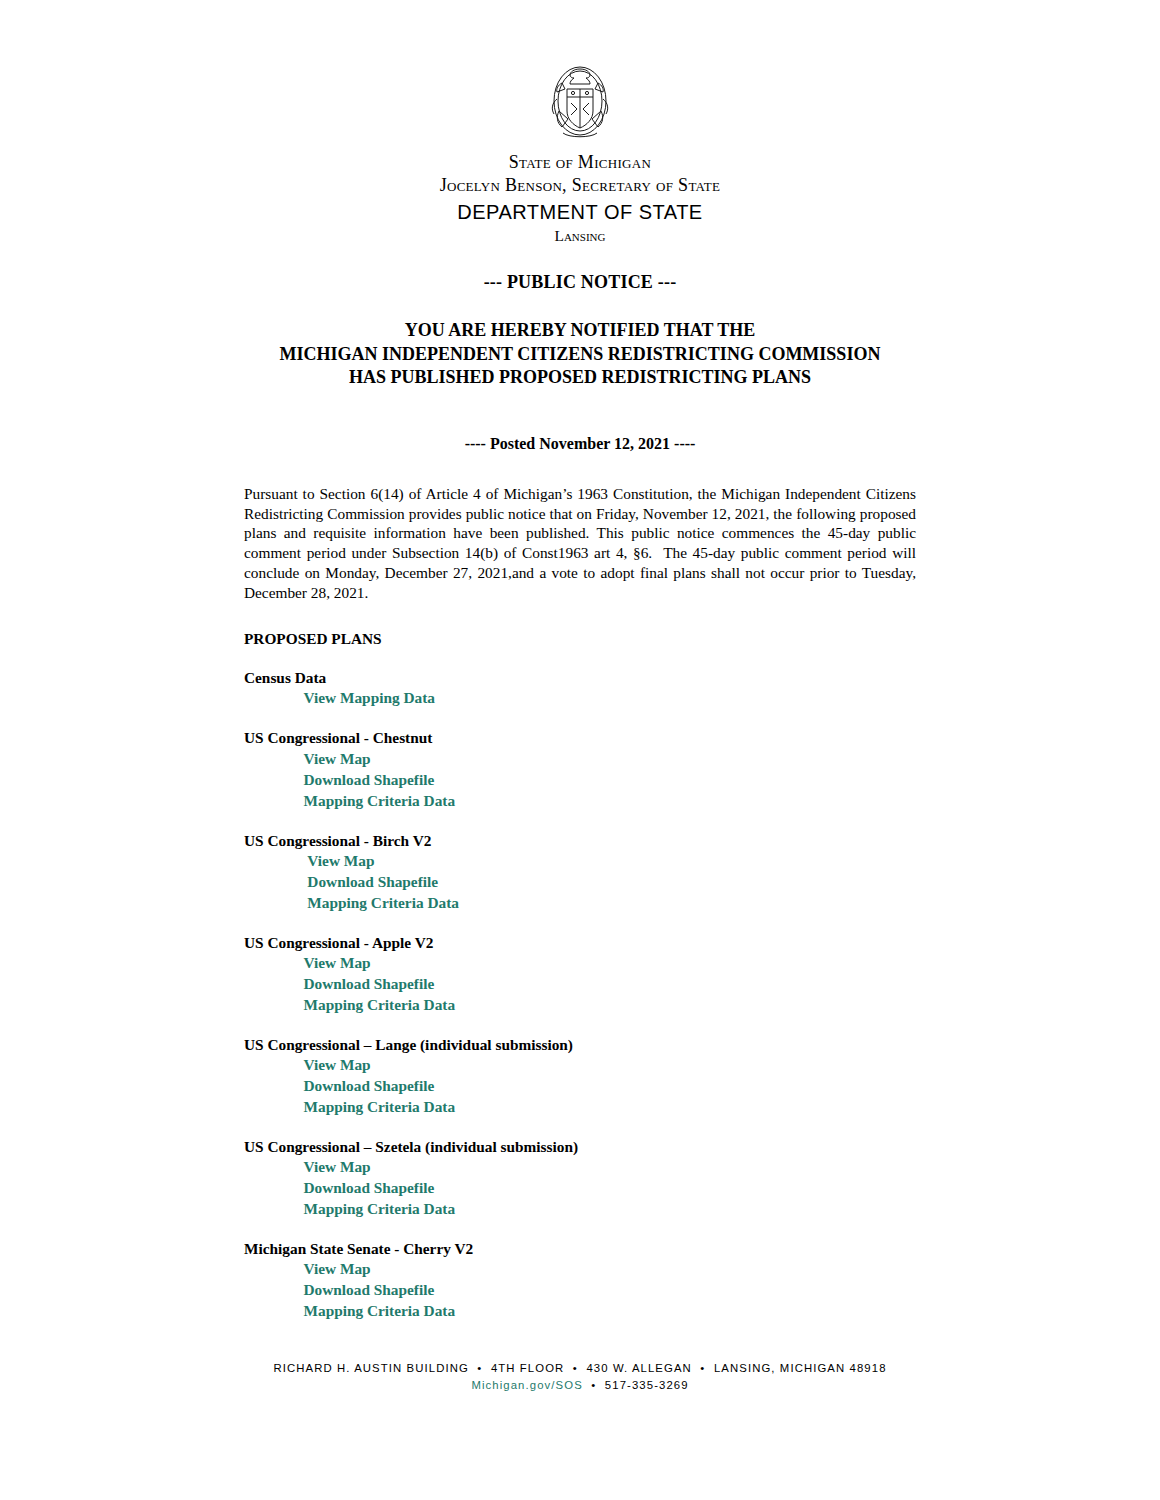State of Michigan
Jocelyn Benson, Secretary of State
DEPARTMENT OF STATE
Lansing
--- PUBLIC NOTICE ---
YOU ARE HEREBY NOTIFIED THAT THE
MICHIGAN INDEPENDENT CITIZENS REDISTRICTING COMMISSION
HAS PUBLISHED PROPOSED REDISTRICTING PLANS
---- Posted November 12, 2021 ----
Pursuant to Section 6(14) of Article 4 of Michigan’s 1963 Constitution, the Michigan Independent Citizens Redistricting Commission provides public notice that on Friday, November 12, 2021, the following proposed plans and requisite information have been published. This public notice commences the 45-day public comment period under Subsection 14(b) of Const1963 art 4, §6. The 45-day public comment period will conclude on Monday, December 27, 2021,and a vote to adopt final plans shall not occur prior to Tuesday, December 28, 2021.
PROPOSED PLANS
Census Data
View Mapping Data
US Congressional - Chestnut
View Map
Download Shapefile
Mapping Criteria Data
US Congressional - Birch V2
View Map
Download Shapefile
Mapping Criteria Data
US Congressional - Apple V2
View Map
Download Shapefile
Mapping Criteria Data
US Congressional – Lange (individual submission)
View Map
Download Shapefile
Mapping Criteria Data
US Congressional – Szetela (individual submission)
View Map
Download Shapefile
Mapping Criteria Data
Michigan State Senate - Cherry V2
View Map
Download Shapefile
Mapping Criteria Data
RICHARD H. AUSTIN BUILDING • 4TH FLOOR • 430 W. ALLEGAN • LANSING, MICHIGAN 48918
Michigan.gov/SOS • 517-335-3269